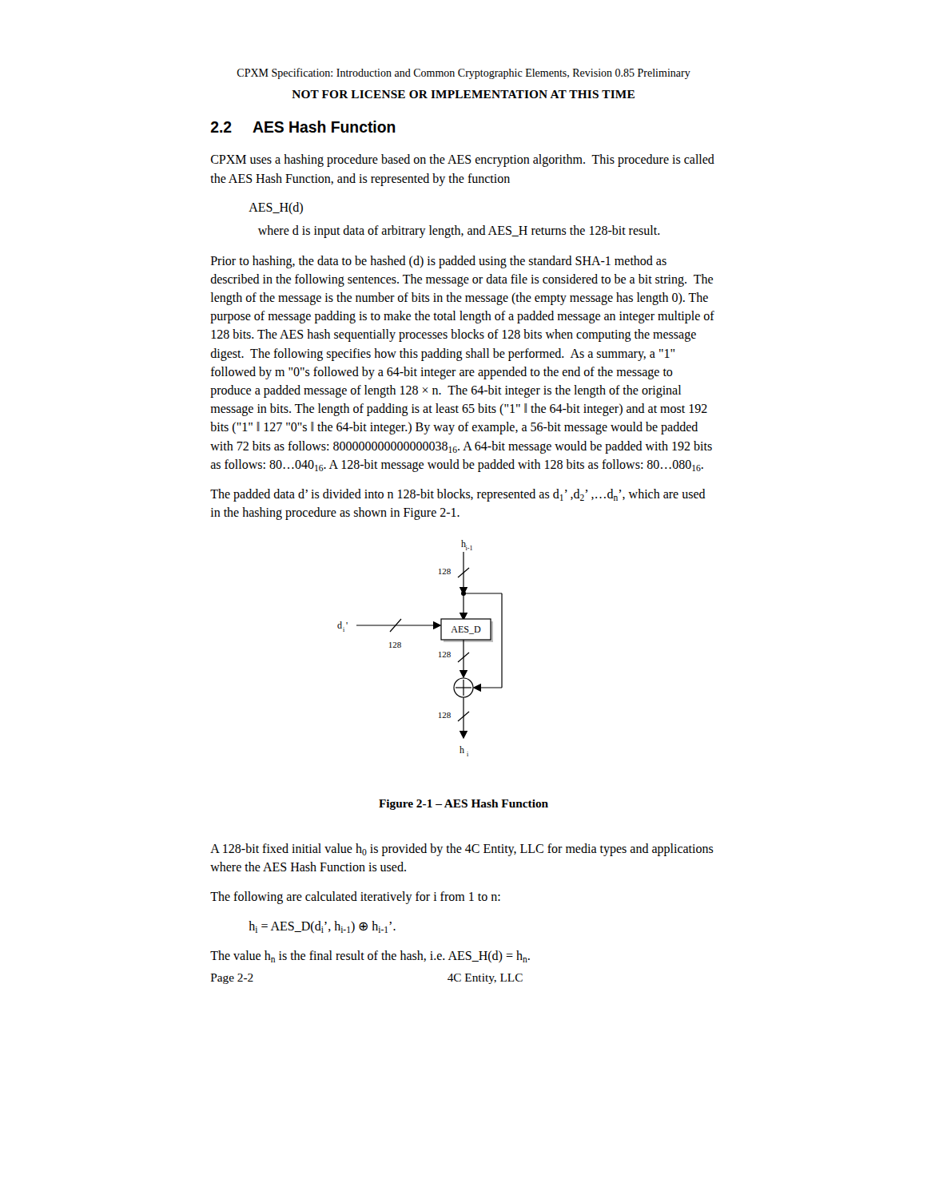CPXM Specification: Introduction and Common Cryptographic Elements, Revision 0.85 Preliminary
NOT FOR LICENSE OR IMPLEMENTATION AT THIS TIME
2.2 AES Hash Function
CPXM uses a hashing procedure based on the AES encryption algorithm. This procedure is called the AES Hash Function, and is represented by the function
AES_H(d)
where d is input data of arbitrary length, and AES_H returns the 128-bit result.
Prior to hashing, the data to be hashed (d) is padded using the standard SHA-1 method as described in the following sentences. The message or data file is considered to be a bit string. The length of the message is the number of bits in the message (the empty message has length 0). The purpose of message padding is to make the total length of a padded message an integer multiple of 128 bits. The AES hash sequentially processes blocks of 128 bits when computing the message digest. The following specifies how this padding shall be performed. As a summary, a "1" followed by m "0"s followed by a 64-bit integer are appended to the end of the message to produce a padded message of length 128 × n. The 64-bit integer is the length of the original message in bits. The length of padding is at least 65 bits ("1" ‖ the 64-bit integer) and at most 192 bits ("1" ‖ 127 "0"s ‖ the 64-bit integer.) By way of example, a 56-bit message would be padded with 72 bits as follows: 80000000000000003816. A 64-bit message would be padded with 192 bits as follows: 80…04016. A 128-bit message would be padded with 128 bits as follows: 80…08016.
The padded data d’ is divided into n 128-bit blocks, represented as d1’ ,d2’ ,…dn’, which are used in the hashing procedure as shown in Figure 2-1.
h i-1 128 AES_D d i ' 128 128 128 h i
Figure 2-1 – AES Hash Function
A 128-bit fixed initial value h0 is provided by the 4C Entity, LLC for media types and applications where the AES Hash Function is used.
The following are calculated iteratively for i from 1 to n:
hi = AES_D(di’, hi-1) ⊕ hi-1’.
The value hn is the final result of the hash, i.e. AES_H(d) = hn.
Page 2-2
4C Entity, LLC